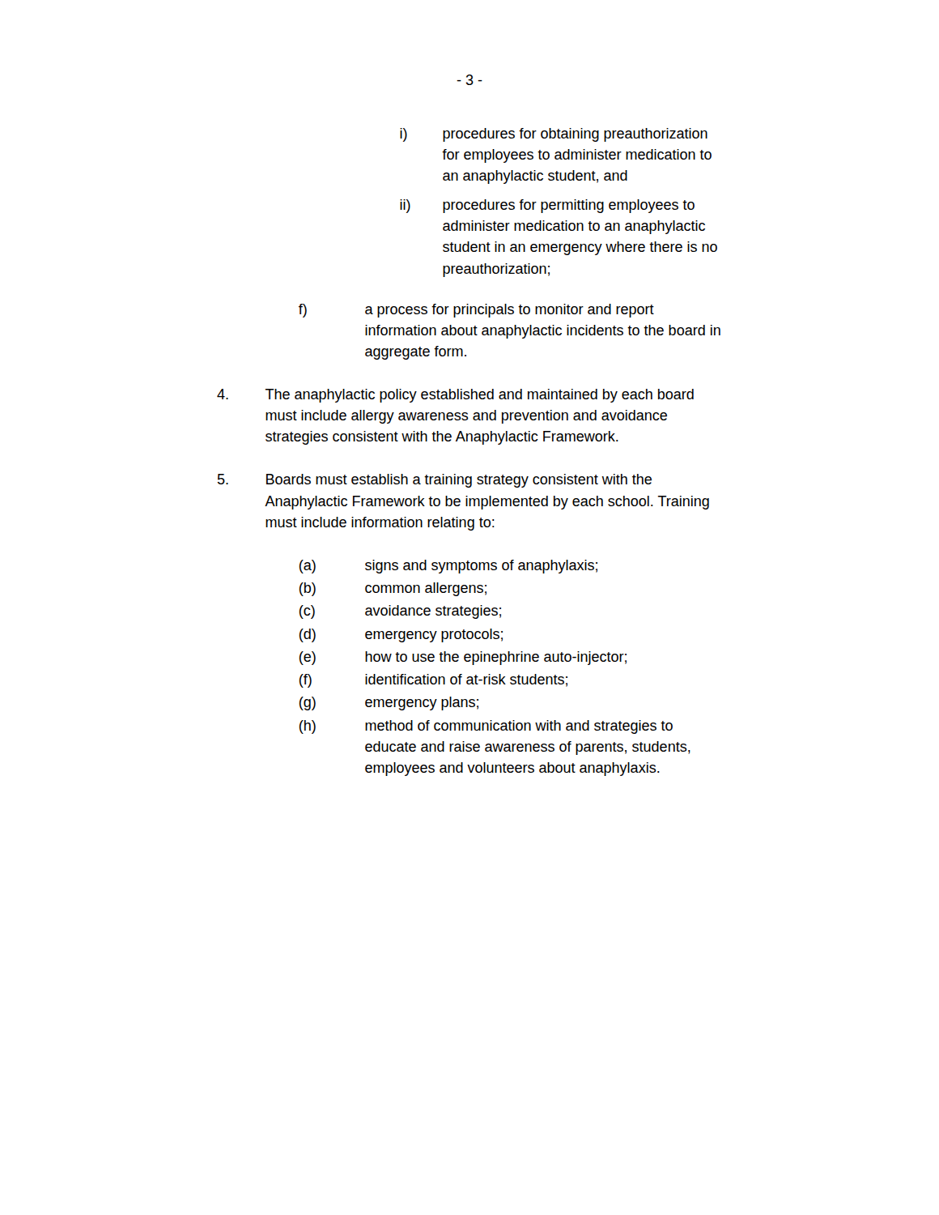- 3 -
i)
procedures for obtaining preauthorization for employees to administer medication to an anaphylactic student, and
ii)
procedures for permitting employees to administer medication to an anaphylactic student in an emergency where there is no preauthorization;
f)
a process for principals to monitor and report information about anaphylactic incidents to the board in aggregate form.
4.
The anaphylactic policy established and maintained by each board must include allergy awareness and prevention and avoidance strategies consistent with the Anaphylactic Framework.
5.
Boards must establish a training strategy consistent with the Anaphylactic Framework to be implemented by each school. Training must include information relating to:
(a)
signs and symptoms of anaphylaxis;
(b)
common allergens;
(c)
avoidance strategies;
(d)
emergency protocols;
(e)
how to use the epinephrine auto-injector;
(f)
identification of at-risk students;
(g)
emergency plans;
(h)
method of communication with and strategies to educate and raise awareness of parents, students, employees and volunteers about anaphylaxis.